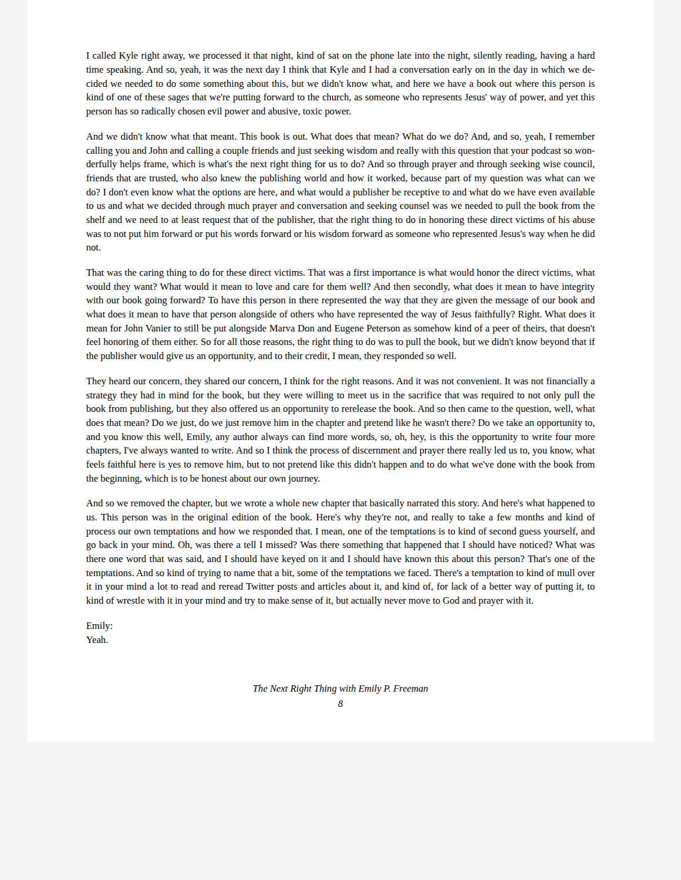I called Kyle right away, we processed it that night, kind of sat on the phone late into the night, silently reading, having a hard time speaking. And so, yeah, it was the next day I think that Kyle and I had a conversation early on in the day in which we decided we needed to do some something about this, but we didn't know what, and here we have a book out where this person is kind of one of these sages that we're putting forward to the church, as someone who represents Jesus' way of power, and yet this person has so radically chosen evil power and abusive, toxic power.
And we didn't know what that meant. This book is out. What does that mean? What do we do? And, and so, yeah, I remember calling you and John and calling a couple friends and just seeking wisdom and really with this question that your podcast so wonderfully helps frame, which is what's the next right thing for us to do? And so through prayer and through seeking wise council, friends that are trusted, who also knew the publishing world and how it worked, because part of my question was what can we do? I don't even know what the options are here, and what would a publisher be receptive to and what do we have even available to us and what we decided through much prayer and conversation and seeking counsel was we needed to pull the book from the shelf and we need to at least request that of the publisher, that the right thing to do in honoring these direct victims of his abuse was to not put him forward or put his words forward or his wisdom forward as someone who represented Jesus's way when he did not.
That was the caring thing to do for these direct victims. That was a first importance is what would honor the direct victims, what would they want? What would it mean to love and care for them well? And then secondly, what does it mean to have integrity with our book going forward? To have this person in there represented the way that they are given the message of our book and what does it mean to have that person alongside of others who have represented the way of Jesus faithfully? Right. What does it mean for John Vanier to still be put alongside Marva Don and Eugene Peterson as somehow kind of a peer of theirs, that doesn't feel honoring of them either. So for all those reasons, the right thing to do was to pull the book, but we didn't know beyond that if the publisher would give us an opportunity, and to their credit, I mean, they responded so well.
They heard our concern, they shared our concern, I think for the right reasons. And it was not convenient. It was not financially a strategy they had in mind for the book, but they were willing to meet us in the sacrifice that was required to not only pull the book from publishing, but they also offered us an opportunity to rerelease the book. And so then came to the question, well, what does that mean? Do we just, do we just remove him in the chapter and pretend like he wasn't there? Do we take an opportunity to, and you know this well, Emily, any author always can find more words, so, oh, hey, is this the opportunity to write four more chapters, I've always wanted to write. And so I think the process of discernment and prayer there really led us to, you know, what feels faithful here is yes to remove him, but to not pretend like this didn't happen and to do what we've done with the book from the beginning, which is to be honest about our own journey.
And so we removed the chapter, but we wrote a whole new chapter that basically narrated this story. And here's what happened to us. This person was in the original edition of the book. Here's why they're not, and really to take a few months and kind of process our own temptations and how we responded that. I mean, one of the temptations is to kind of second guess yourself, and go back in your mind. Oh, was there a tell I missed? Was there something that happened that I should have noticed? What was there one word that was said, and I should have keyed on it and I should have known this about this person? That's one of the temptations. And so kind of trying to name that a bit, some of the temptations we faced. There's a temptation to kind of mull over it in your mind a lot to read and reread Twitter posts and articles about it, and kind of, for lack of a better way of putting it, to kind of wrestle with it in your mind and try to make sense of it, but actually never move to God and prayer with it.
Emily:
Yeah.
The Next Right Thing with Emily P. Freeman
8